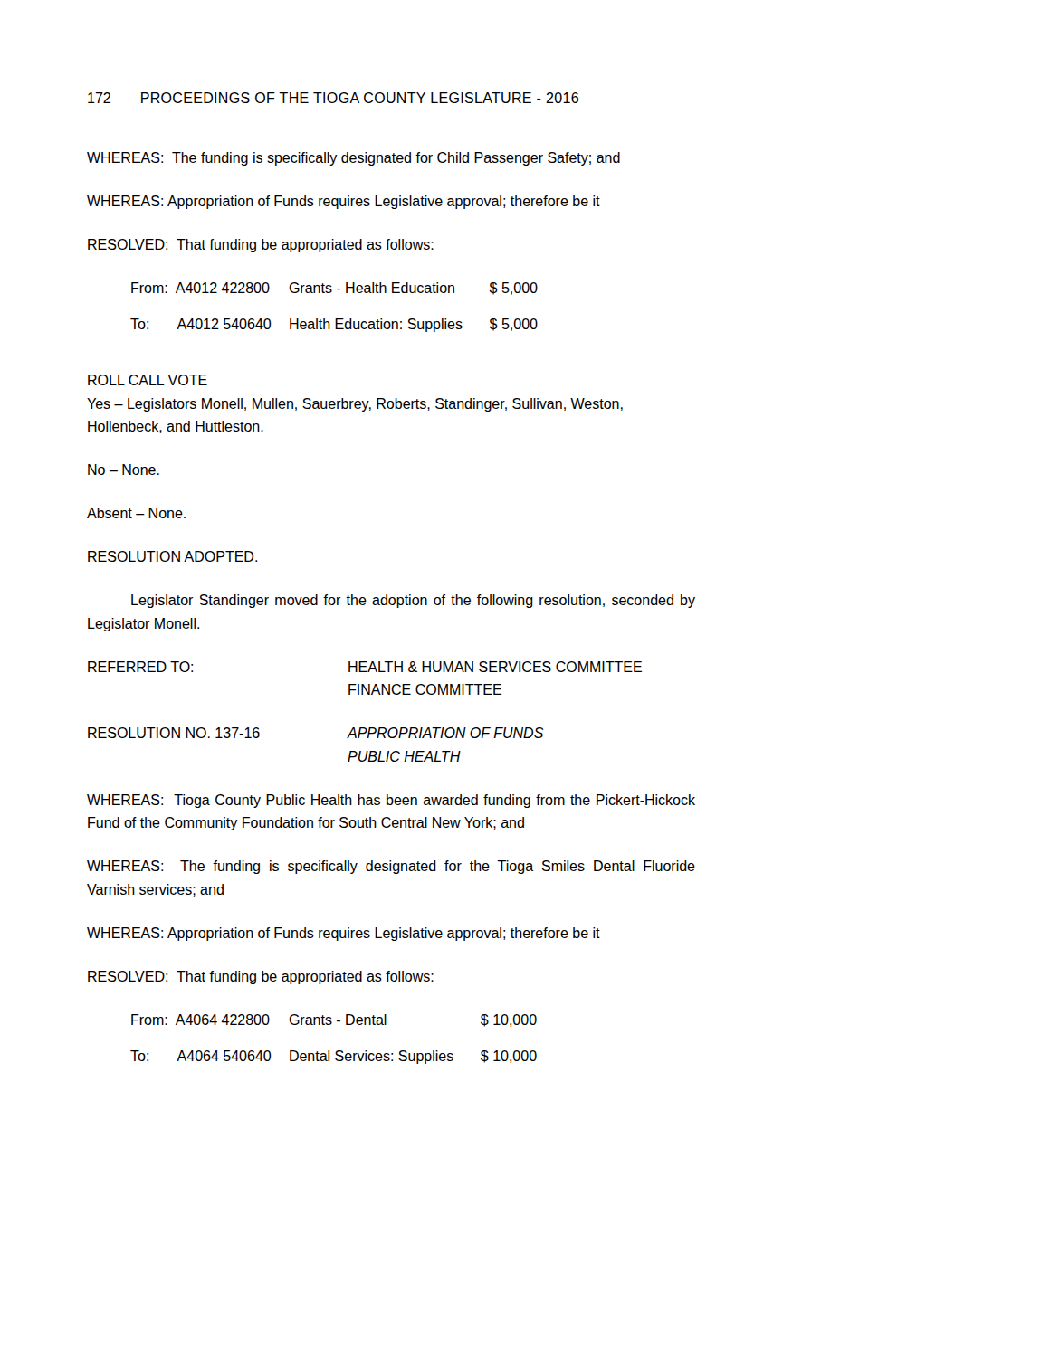172 PROCEEDINGS OF THE TIOGA COUNTY LEGISLATURE - 2016
WHEREAS: The funding is specifically designated for Child Passenger Safety; and
WHEREAS: Appropriation of Funds requires Legislative approval; therefore be it
RESOLVED: That funding be appropriated as follows:
| From: A4012 422800 | Grants - Health Education | $ 5,000 |
| To: A4012 540640 | Health Education: Supplies | $ 5,000 |
ROLL CALL VOTE
Yes – Legislators Monell, Mullen, Sauerbrey, Roberts, Standinger, Sullivan, Weston, Hollenbeck, and Huttleston.
No – None.
Absent – None.
RESOLUTION ADOPTED.
Legislator Standinger moved for the adoption of the following resolution, seconded by Legislator Monell.
REFERRED TO:
HEALTH & HUMAN SERVICES COMMITTEE
FINANCE COMMITTEE
RESOLUTION NO. 137-16
APPROPRIATION OF FUNDS
PUBLIC HEALTH
WHEREAS: Tioga County Public Health has been awarded funding from the Pickert-Hickock Fund of the Community Foundation for South Central New York; and
WHEREAS: The funding is specifically designated for the Tioga Smiles Dental Fluoride Varnish services; and
WHEREAS: Appropriation of Funds requires Legislative approval; therefore be it
RESOLVED: That funding be appropriated as follows:
| From: A4064 422800 | Grants - Dental | $ 10,000 |
| To: A4064 540640 | Dental Services: Supplies | $ 10,000 |